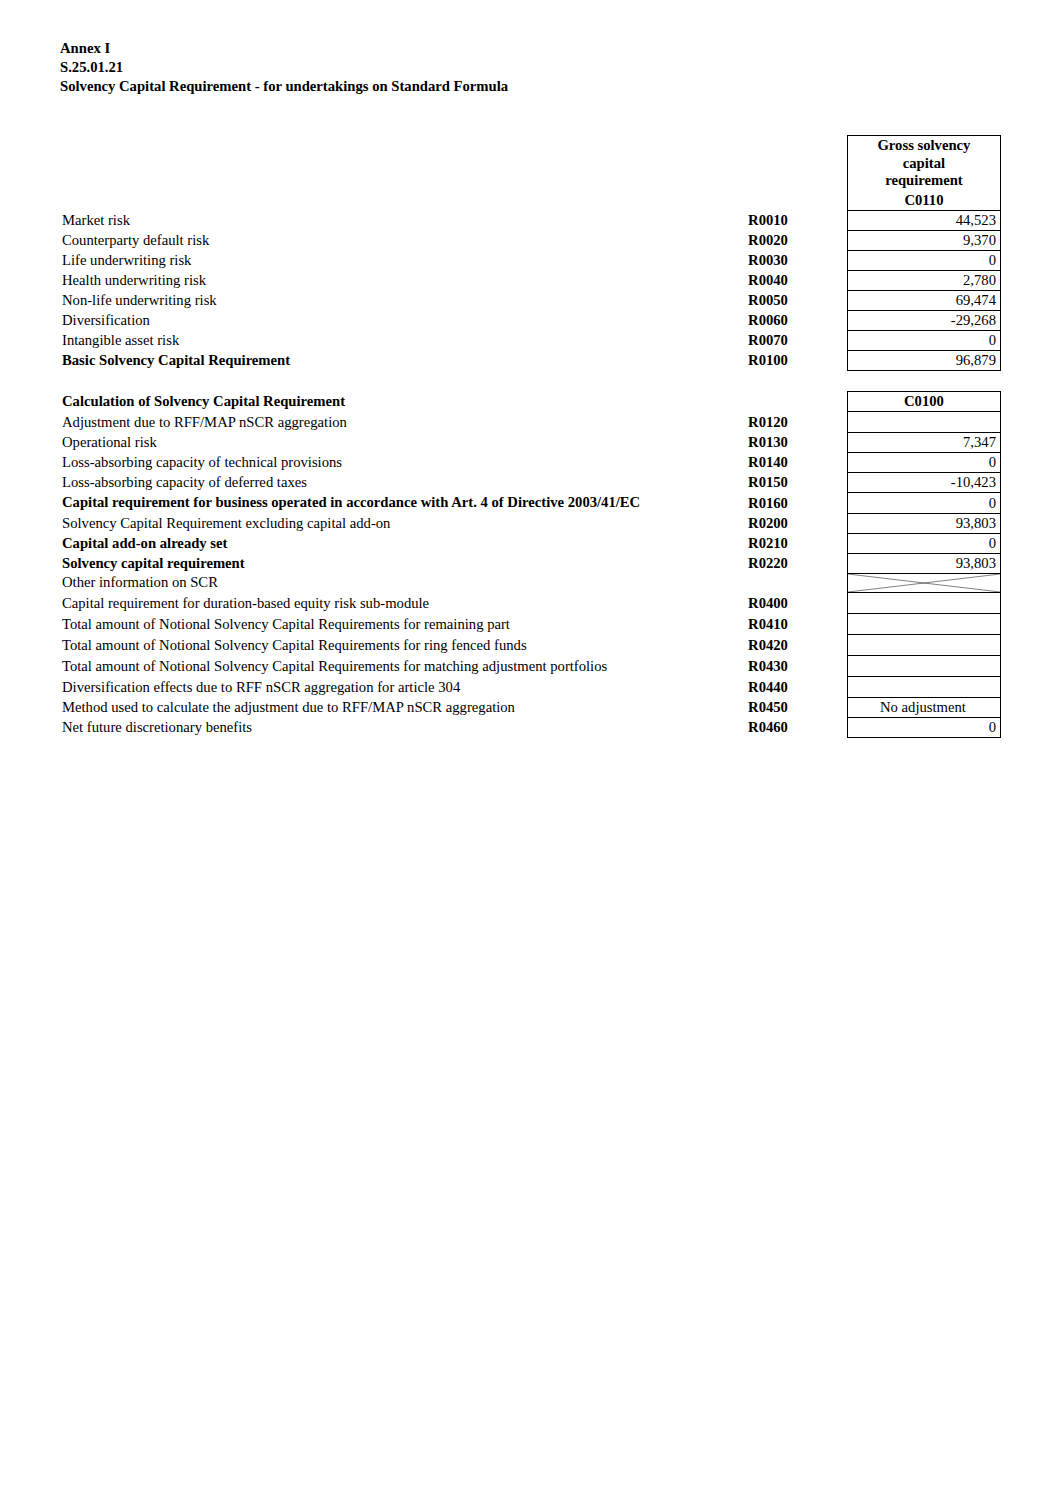Annex I
S.25.01.21
Solvency Capital Requirement - for undertakings on Standard Formula
| | | Gross solvency capital requirement |
| | | C0110 |
| Market risk | R0010 | 44,523 |
| Counterparty default risk | R0020 | 9,370 |
| Life underwriting risk | R0030 | 0 |
| Health underwriting risk | R0040 | 2,780 |
| Non-life underwriting risk | R0050 | 69,474 |
| Diversification | R0060 | -29,268 |
| Intangible asset risk | R0070 | 0 |
| Basic Solvency Capital Requirement | R0100 | 96,879 |
| Calculation of Solvency Capital Requirement | | C0100 |
| Adjustment due to RFF/MAP nSCR aggregation | R0120 | |
| Operational risk | R0130 | 7,347 |
| Loss-absorbing capacity of technical provisions | R0140 | 0 |
| Loss-absorbing capacity of deferred taxes | R0150 | -10,423 |
| Capital requirement for business operated in accordance with Art. 4 of Directive 2003/41/EC | R0160 | 0 |
| Solvency Capital Requirement excluding capital add-on | R0200 | 93,803 |
| Capital add-on already set | R0210 | 0 |
| Solvency capital requirement | R0220 | 93,803 |
| Other information on SCR | | |
| Capital requirement for duration-based equity risk sub-module | R0400 | |
| Total amount of Notional Solvency Capital Requirements for remaining part | R0410 | |
| Total amount of Notional Solvency Capital Requirements for ring fenced funds | R0420 | |
| Total amount of Notional Solvency Capital Requirements for matching adjustment portfolios | R0430 | |
| Diversification effects due to RFF nSCR aggregation for article 304 | R0440 | |
| Method used to calculate the adjustment due to RFF/MAP nSCR aggregation | R0450 | No adjustment |
| Net future discretionary benefits | R0460 | 0 |